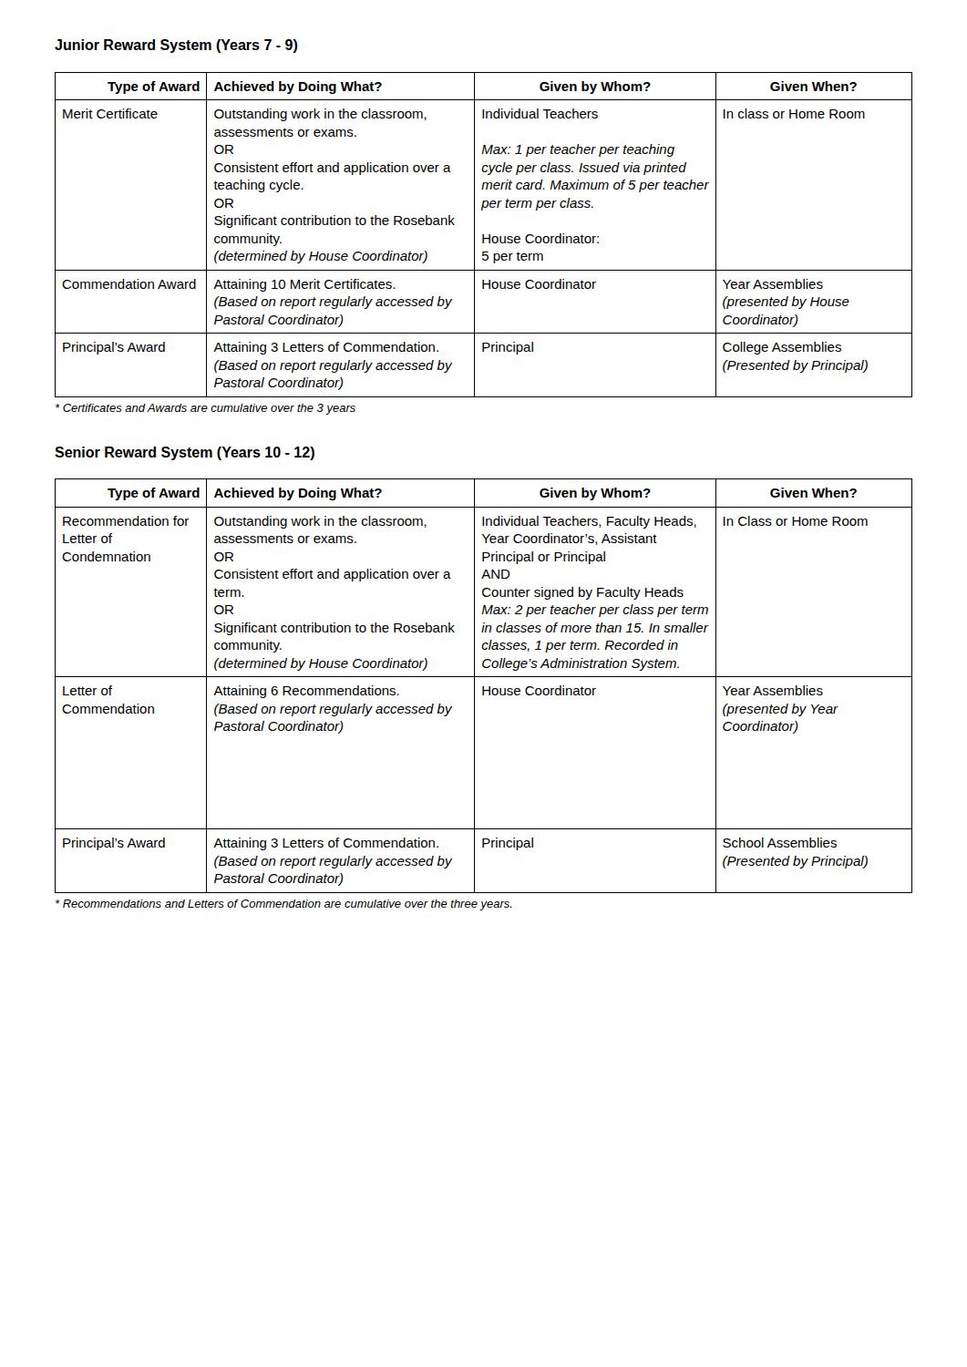Junior Reward System (Years 7 - 9)
| Type of Award | Achieved by Doing What? | Given by Whom? | Given When? |
| --- | --- | --- | --- |
| Merit Certificate | Outstanding work in the classroom, assessments or exams. OR Consistent effort and application over a teaching cycle. OR Significant contribution to the Rosebank community. (determined by House Coordinator) | Individual Teachers Max: 1 per teacher per teaching cycle per class. Issued via printed merit card. Maximum of 5 per teacher per term per class. House Coordinator: 5 per term | In class or Home Room |
| Commendation Award | Attaining 10 Merit Certificates. (Based on report regularly accessed by Pastoral Coordinator) | House Coordinator | Year Assemblies (presented by House Coordinator) |
| Principal’s Award | Attaining 3 Letters of Commendation. (Based on report regularly accessed by Pastoral Coordinator) | Principal | College Assemblies (Presented by Principal) |
* Certificates and Awards are cumulative over the 3 years
Senior Reward System (Years 10 - 12)
| Type of Award | Achieved by Doing What? | Given by Whom? | Given When? |
| --- | --- | --- | --- |
| Recommendation for Letter of Condemnation | Outstanding work in the classroom, assessments or exams. OR Consistent effort and application over a term. OR Significant contribution to the Rosebank community. (determined by House Coordinator) | Individual Teachers, Faculty Heads, Year Coordinator’s, Assistant Principal or Principal AND Counter signed by Faculty Heads Max: 2 per teacher per class per term in classes of more than 15. In smaller classes, 1 per term. Recorded in College’s Administration System. | In Class or Home Room |
| Letter of Commendation | Attaining 6 Recommendations. (Based on report regularly accessed by Pastoral Coordinator) | House Coordinator | Year Assemblies (presented by Year Coordinator) |
| Principal’s Award | Attaining 3 Letters of Commendation. (Based on report regularly accessed by Pastoral Coordinator) | Principal | School Assemblies (Presented by Principal) |
* Recommendations and Letters of Commendation are cumulative over the three years.